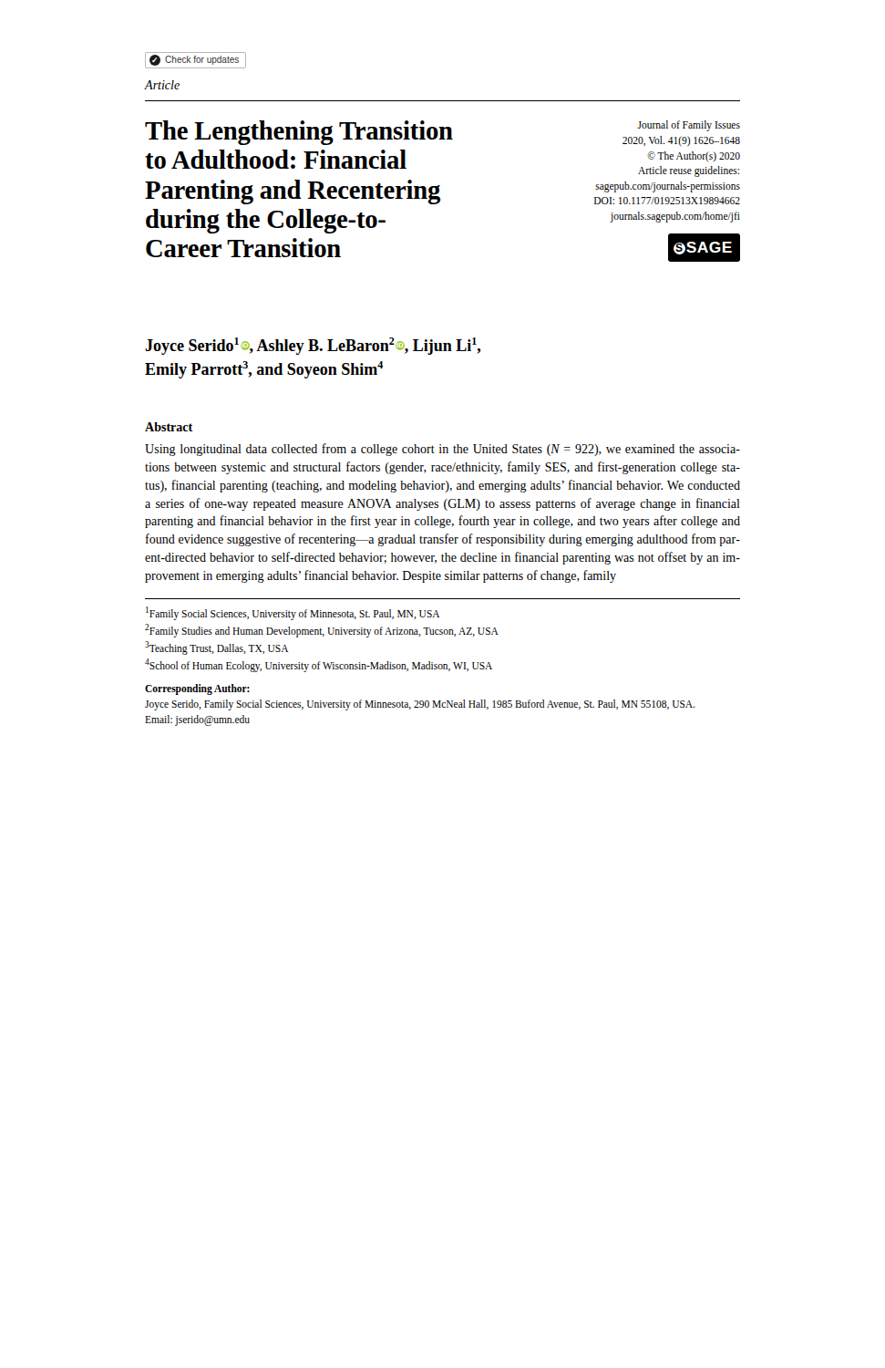✓Check for updates
Article
The Lengthening Transition to Adulthood: Financial Parenting and Recentering during the College-to-Career Transition
Journal of Family Issues
2020, Vol. 41(9) 1626–1648
© The Author(s) 2020
Article reuse guidelines:
sagepub.com/journals-permissions
DOI: 10.1177/0192513X19894662
journals.sagepub.com/home/jfi
SSAGE
Joyce Serido1 , Ashley B. LeBaron2 , Lijun Li1,
Emily Parrott3, and Soyeon Shim4
Abstract
Using longitudinal data collected from a college cohort in the United States (N = 922), we examined the associations between systemic and structural factors (gender, race/ethnicity, family SES, and first-generation college status), financial parenting (teaching, and modeling behavior), and emerging adults’ financial behavior. We conducted a series of one-way repeated measure ANOVA analyses (GLM) to assess patterns of average change in financial parenting and financial behavior in the first year in college, fourth year in college, and two years after college and found evidence suggestive of recentering—a gradual transfer of responsibility during emerging adulthood from parent-directed behavior to self-directed behavior; however, the decline in financial parenting was not offset by an improvement in emerging adults’ financial behavior. Despite similar patterns of change, family
1Family Social Sciences, University of Minnesota, St. Paul, MN, USA
2Family Studies and Human Development, University of Arizona, Tucson, AZ, USA
3Teaching Trust, Dallas, TX, USA
4School of Human Ecology, University of Wisconsin-Madison, Madison, WI, USA
Corresponding Author:
Joyce Serido, Family Social Sciences, University of Minnesota, 290 McNeal Hall, 1985 Buford Avenue, St. Paul, MN 55108, USA.
Email: jserido@umn.edu